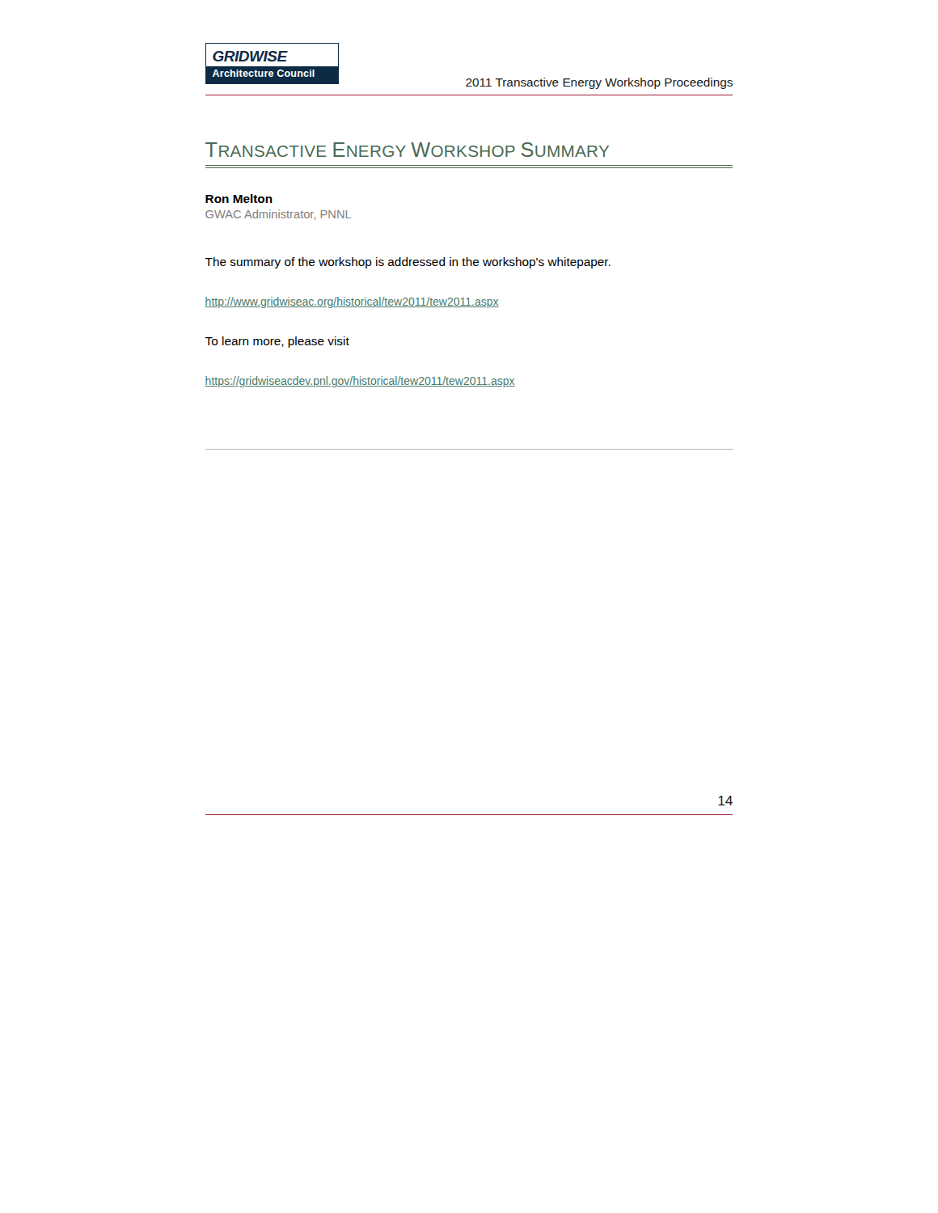GRIDWISE
Architecture Council
2011 Transactive Energy Workshop Proceedings
TRANSACTIVE ENERGY WORKSHOP SUMMARY
Ron Melton
GWAC Administrator, PNNL
The summary of the workshop is addressed in the workshop's whitepaper.
http://www.gridwiseac.org/historical/tew2011/tew2011.aspx
To learn more, please visit
https://gridwiseacdev.pnl.gov/historical/tew2011/tew2011.aspx
14